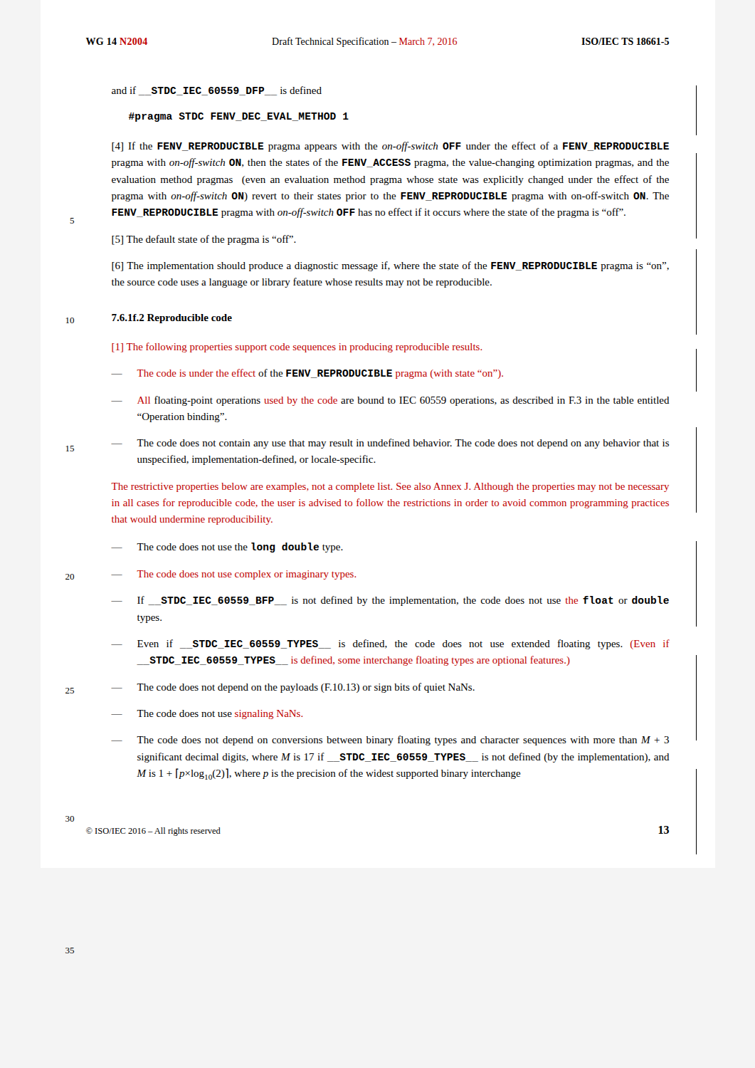5
10
15
20
25
30
35
WG 14 N2004
Draft Technical Specification – March 7, 2016
ISO/IEC TS 18661-5
and if __STDC_IEC_60559_DFP__ is defined
#pragma STDC FENV_DEC_EVAL_METHOD 1
[4] If the FENV_REPRODUCIBLE pragma appears with the on-off-switch OFF under the effect of a FENV_REPRODUCIBLE pragma with on-off-switch ON, then the states of the FENV_ACCESS pragma, the value-changing optimization pragmas, and the evaluation method pragmas (even an evaluation method pragma whose state was explicitly changed under the effect of the pragma with on-off-switch ON) revert to their states prior to the FENV_REPRODUCIBLE pragma with on-off-switch ON. The FENV_REPRODUCIBLE pragma with on-off-switch OFF has no effect if it occurs where the state of the pragma is “off”.
[5] The default state of the pragma is “off”.
[6] The implementation should produce a diagnostic message if, where the state of the FENV_REPRODUCIBLE pragma is “on”, the source code uses a language or library feature whose results may not be reproducible.
7.6.1f.2 Reproducible code
[1] The following properties support code sequences in producing reproducible results.
The code is under the effect of the FENV_REPRODUCIBLE pragma (with state “on”).
All floating-point operations used by the code are bound to IEC 60559 operations, as described in F.3 in the table entitled “Operation binding”.
The code does not contain any use that may result in undefined behavior. The code does not depend on any behavior that is unspecified, implementation-defined, or locale-specific.
The restrictive properties below are examples, not a complete list. See also Annex J. Although the properties may not be necessary in all cases for reproducible code, the user is advised to follow the restrictions in order to avoid common programming practices that would undermine reproducibility.
The code does not use the long double type.
The code does not use complex or imaginary types.
If __STDC_IEC_60559_BFP__ is not defined by the implementation, the code does not use the float or double types.
Even if __STDC_IEC_60559_TYPES__ is defined, the code does not use extended floating types. (Even if __STDC_IEC_60559_TYPES__ is defined, some interchange floating types are optional features.)
The code does not depend on the payloads (F.10.13) or sign bits of quiet NaNs.
The code does not use signaling NaNs.
The code does not depend on conversions between binary floating types and character sequences with more than M + 3 significant decimal digits, where M is 17 if __STDC_IEC_60559_TYPES__ is not defined (by the implementation), and M is 1 + ⌈p×log10(2)⌉, where p is the precision of the widest supported binary interchange
© ISO/IEC 2016 – All rights reserved
13